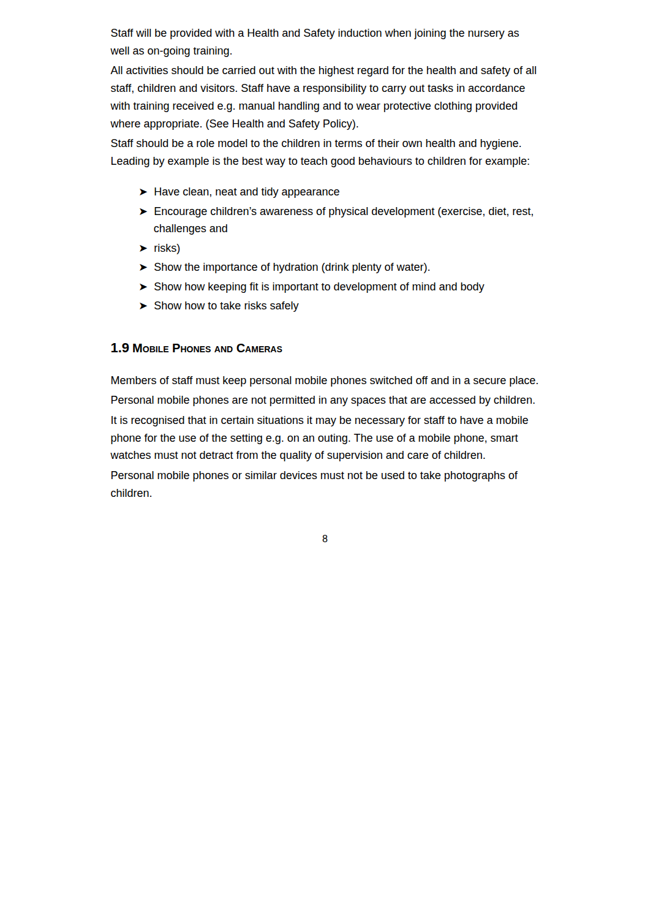Staff will be provided with a Health and Safety induction when joining the nursery as well as on-going training.
All activities should be carried out with the highest regard for the health and safety of all staff, children and visitors. Staff have a responsibility to carry out tasks in accordance with training received e.g. manual handling and to wear protective clothing provided where appropriate. (See Health and Safety Policy).
Staff should be a role model to the children in terms of their own health and hygiene. Leading by example is the best way to teach good behaviours to children for example:
Have clean, neat and tidy appearance
Encourage children’s awareness of physical development (exercise, diet, rest, challenges and
risks)
Show the importance of hydration (drink plenty of water).
Show how keeping fit is important to development of mind and body
Show how to take risks safely
1.9 Mobile Phones and Cameras
Members of staff must keep personal mobile phones switched off and in a secure place.
Personal mobile phones are not permitted in any spaces that are accessed by children.
It is recognised that in certain situations it may be necessary for staff to have a mobile phone for the use of the setting e.g. on an outing. The use of a mobile phone, smart watches must not detract from the quality of supervision and care of children.
Personal mobile phones or similar devices must not be used to take photographs of children.
8